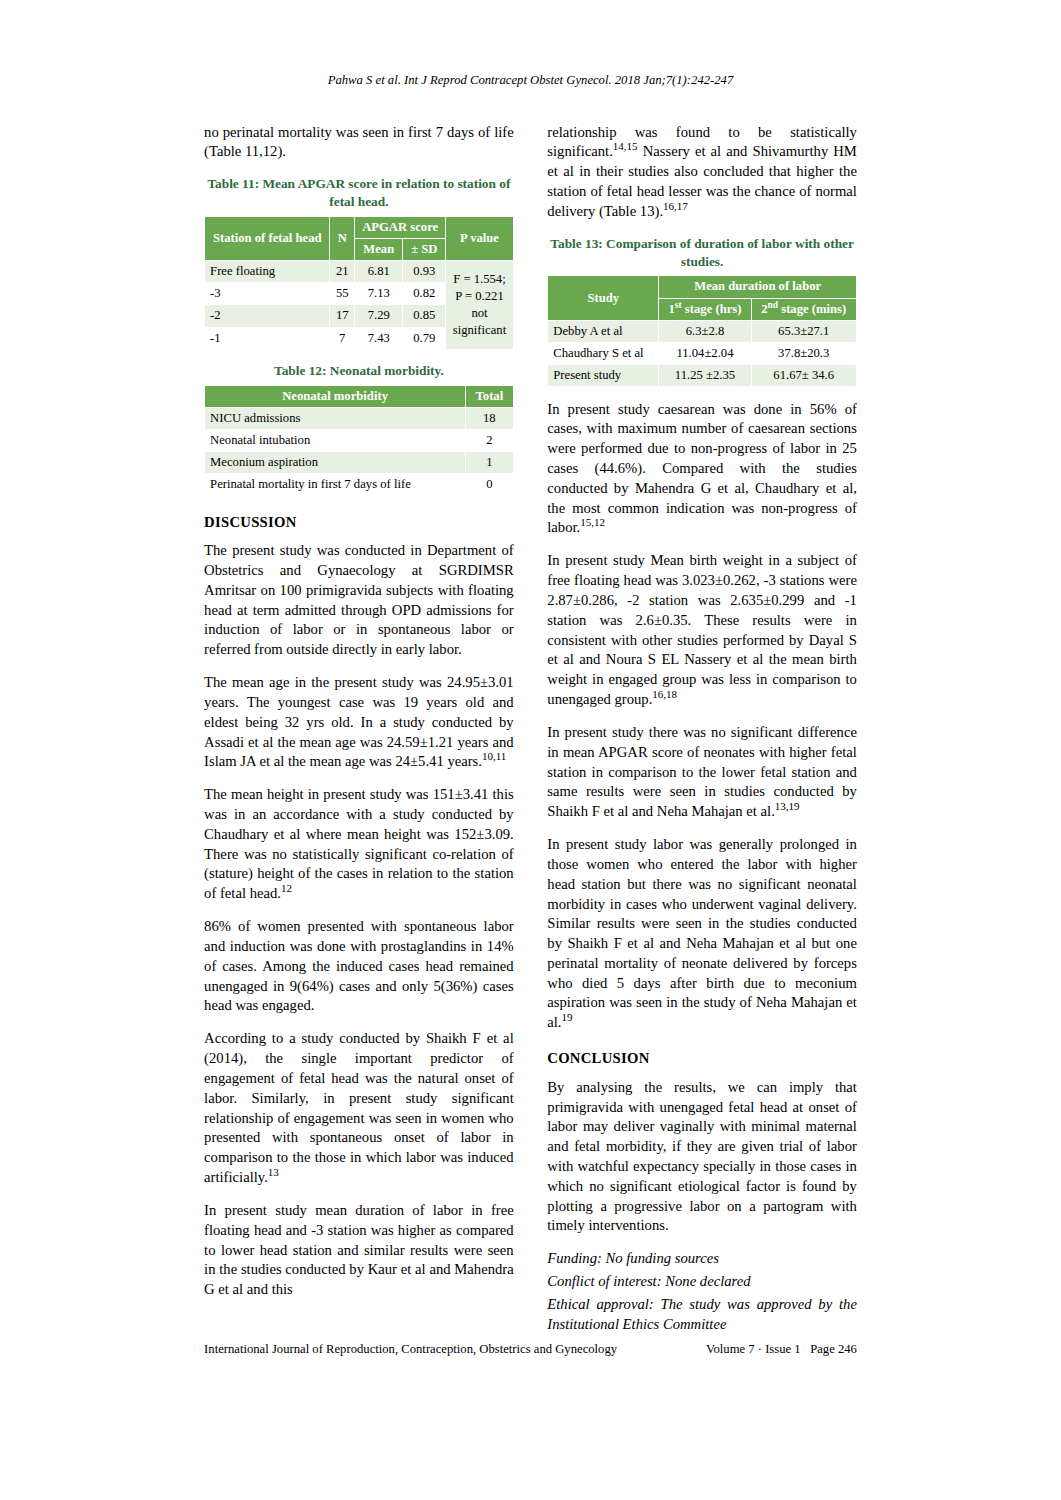Pahwa S et al. Int J Reprod Contracept Obstet Gynecol. 2018 Jan;7(1):242-247
no perinatal mortality was seen in first 7 days of life (Table 11,12).
Table 11: Mean APGAR score in relation to station of fetal head.
| Station of fetal head | N | APGAR score | P value |
| --- | --- | --- | --- |
| Mean | ± SD |
| Free floating | 21 | 6.81 | 0.93 | F = 1.554; P = 0.221 not significant |
| -3 | 55 | 7.13 | 0.82 |
| -2 | 17 | 7.29 | 0.85 |
| -1 | 7 | 7.43 | 0.79 |
Table 12: Neonatal morbidity.
| Neonatal morbidity | Total |
| --- | --- |
| NICU admissions | 18 |
| Neonatal intubation | 2 |
| Meconium aspiration | 1 |
| Perinatal mortality in first 7 days of life | 0 |
Discussion
The present study was conducted in Department of Obstetrics and Gynaecology at SGRDIMSR Amritsar on 100 primigravida subjects with floating head at term admitted through OPD admissions for induction of labor or in spontaneous labor or referred from outside directly in early labor.
The mean age in the present study was 24.95±3.01 years. The youngest case was 19 years old and eldest being 32 yrs old. In a study conducted by Assadi et al the mean age was 24.59±1.21 years and Islam JA et al the mean age was 24±5.41 years.10,11
The mean height in present study was 151±3.41 this was in an accordance with a study conducted by Chaudhary et al where mean height was 152±3.09. There was no statistically significant co-relation of (stature) height of the cases in relation to the station of fetal head.12
86% of women presented with spontaneous labor and induction was done with prostaglandins in 14% of cases. Among the induced cases head remained unengaged in 9(64%) cases and only 5(36%) cases head was engaged.
According to a study conducted by Shaikh F et al (2014), the single important predictor of engagement of fetal head was the natural onset of labor. Similarly, in present study significant relationship of engagement was seen in women who presented with spontaneous onset of labor in comparison to the those in which labor was induced artificially.13
In present study mean duration of labor in free floating head and -3 station was higher as compared to lower head station and similar results were seen in the studies conducted by Kaur et al and Mahendra G et al and this
relationship was found to be statistically significant.14,15 Nassery et al and Shivamurthy HM et al in their studies also concluded that higher the station of fetal head lesser was the chance of normal delivery (Table 13).16,17
Table 13: Comparison of duration of labor with other studies.
| Study | Mean duration of labor |
| --- | --- |
| 1 st stage (hrs) | 2 nd stage (mins) |
| Debby A et al | 6.3±2.8 | 65.3±27.1 |
| Chaudhary S et al | 11.04±2.04 | 37.8±20.3 |
| Present study | 11.25 ±2.35 | 61.67± 34.6 |
In present study caesarean was done in 56% of cases, with maximum number of caesarean sections were performed due to non-progress of labor in 25 cases (44.6%). Compared with the studies conducted by Mahendra G et al, Chaudhary et al, the most common indication was non-progress of labor.15,12
In present study Mean birth weight in a subject of free floating head was 3.023±0.262, -3 stations were 2.87±0.286, -2 station was 2.635±0.299 and -1 station was 2.6±0.35. These results were in consistent with other studies performed by Dayal S et al and Noura S EL Nassery et al the mean birth weight in engaged group was less in comparison to unengaged group.16,18
In present study there was no significant difference in mean APGAR score of neonates with higher fetal station in comparison to the lower fetal station and same results were seen in studies conducted by Shaikh F et al and Neha Mahajan et al.13,19
In present study labor was generally prolonged in those women who entered the labor with higher head station but there was no significant neonatal morbidity in cases who underwent vaginal delivery. Similar results were seen in the studies conducted by Shaikh F et al and Neha Mahajan et al but one perinatal mortality of neonate delivered by forceps who died 5 days after birth due to meconium aspiration was seen in the study of Neha Mahajan et al.19
Conclusion
By analysing the results, we can imply that primigravida with unengaged fetal head at onset of labor may deliver vaginally with minimal maternal and fetal morbidity, if they are given trial of labor with watchful expectancy specially in those cases in which no significant etiological factor is found by plotting a progressive labor on a partogram with timely interventions.
Funding: No funding sources
Conflict of interest: None declared
Ethical approval: The study was approved by the Institutional Ethics Committee
International Journal of Reproduction, Contraception, Obstetrics and Gynecology
Volume 7 · Issue 1 Page 246